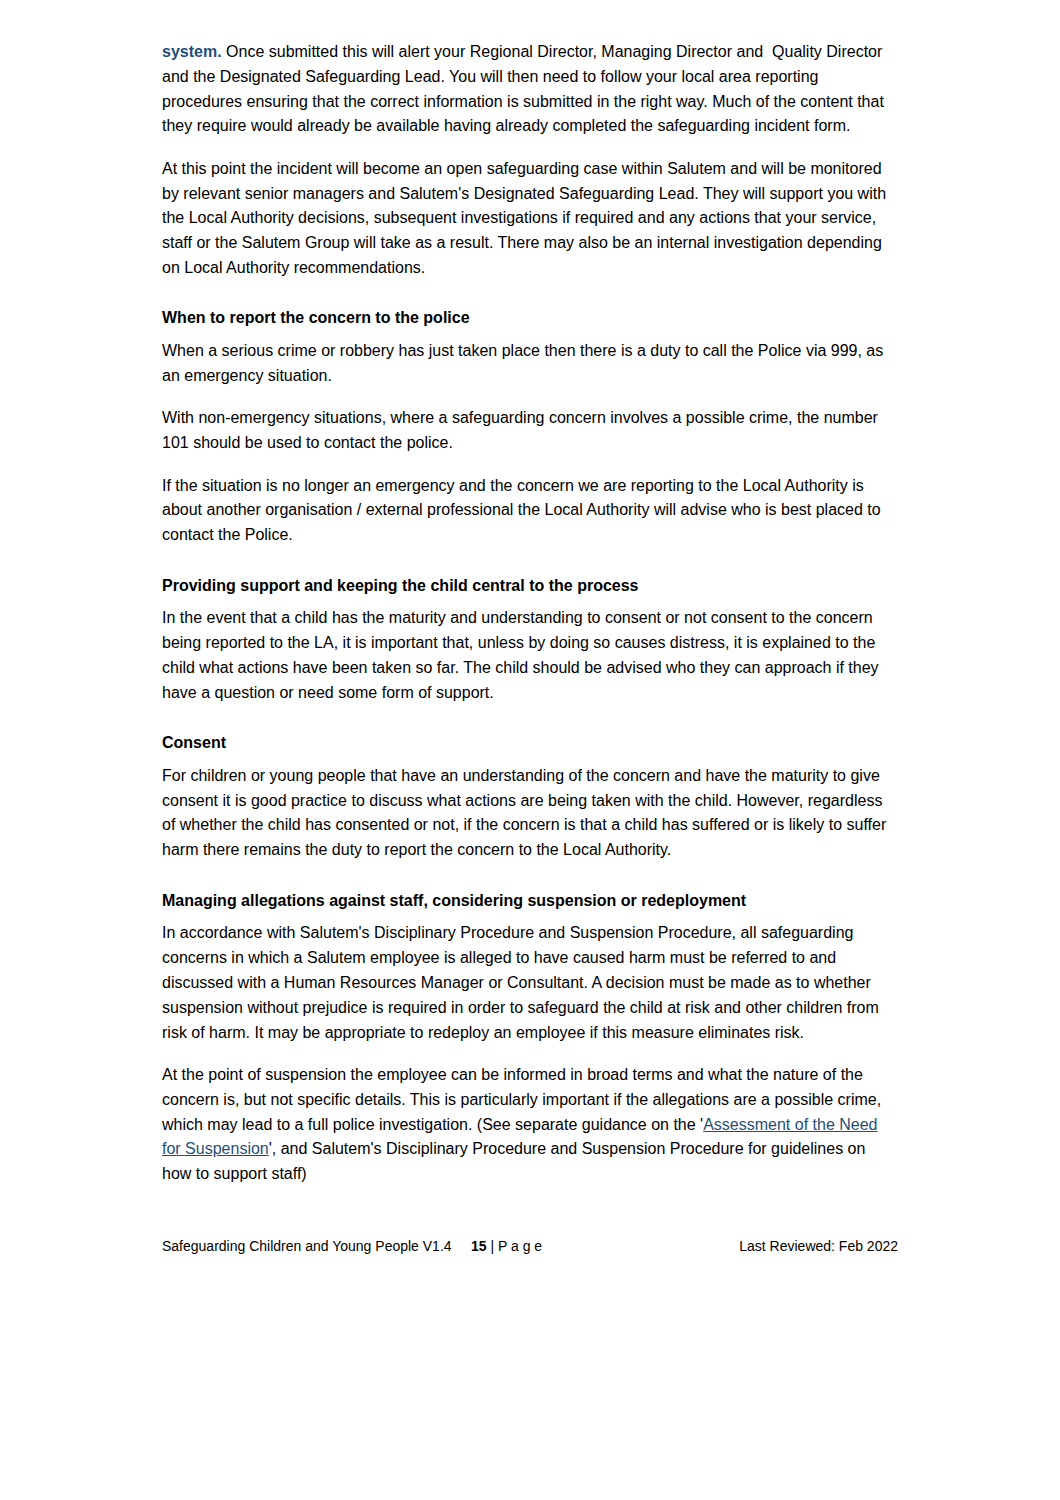system. Once submitted this will alert your Regional Director, Managing Director and Quality Director and the Designated Safeguarding Lead. You will then need to follow your local area reporting procedures ensuring that the correct information is submitted in the right way. Much of the content that they require would already be available having already completed the safeguarding incident form.
At this point the incident will become an open safeguarding case within Salutem and will be monitored by relevant senior managers and Salutem's Designated Safeguarding Lead. They will support you with the Local Authority decisions, subsequent investigations if required and any actions that your service, staff or the Salutem Group will take as a result. There may also be an internal investigation depending on Local Authority recommendations.
When to report the concern to the police
When a serious crime or robbery has just taken place then there is a duty to call the Police via 999, as an emergency situation.
With non-emergency situations, where a safeguarding concern involves a possible crime, the number 101 should be used to contact the police.
If the situation is no longer an emergency and the concern we are reporting to the Local Authority is about another organisation / external professional the Local Authority will advise who is best placed to contact the Police.
Providing support and keeping the child central to the process
In the event that a child has the maturity and understanding to consent or not consent to the concern being reported to the LA, it is important that, unless by doing so causes distress, it is explained to the child what actions have been taken so far. The child should be advised who they can approach if they have a question or need some form of support.
Consent
For children or young people that have an understanding of the concern and have the maturity to give consent it is good practice to discuss what actions are being taken with the child. However, regardless of whether the child has consented or not, if the concern is that a child has suffered or is likely to suffer harm there remains the duty to report the concern to the Local Authority.
Managing allegations against staff, considering suspension or redeployment
In accordance with Salutem's Disciplinary Procedure and Suspension Procedure, all safeguarding concerns in which a Salutem employee is alleged to have caused harm must be referred to and discussed with a Human Resources Manager or Consultant. A decision must be made as to whether suspension without prejudice is required in order to safeguard the child at risk and other children from risk of harm. It may be appropriate to redeploy an employee if this measure eliminates risk.
At the point of suspension the employee can be informed in broad terms and what the nature of the concern is, but not specific details. This is particularly important if the allegations are a possible crime, which may lead to a full police investigation. (See separate guidance on the 'Assessment of the Need for Suspension', and Salutem's Disciplinary Procedure and Suspension Procedure for guidelines on how to support staff)
Safeguarding Children and Young People V1.4 15 | P a g e Last Reviewed: Feb 2022